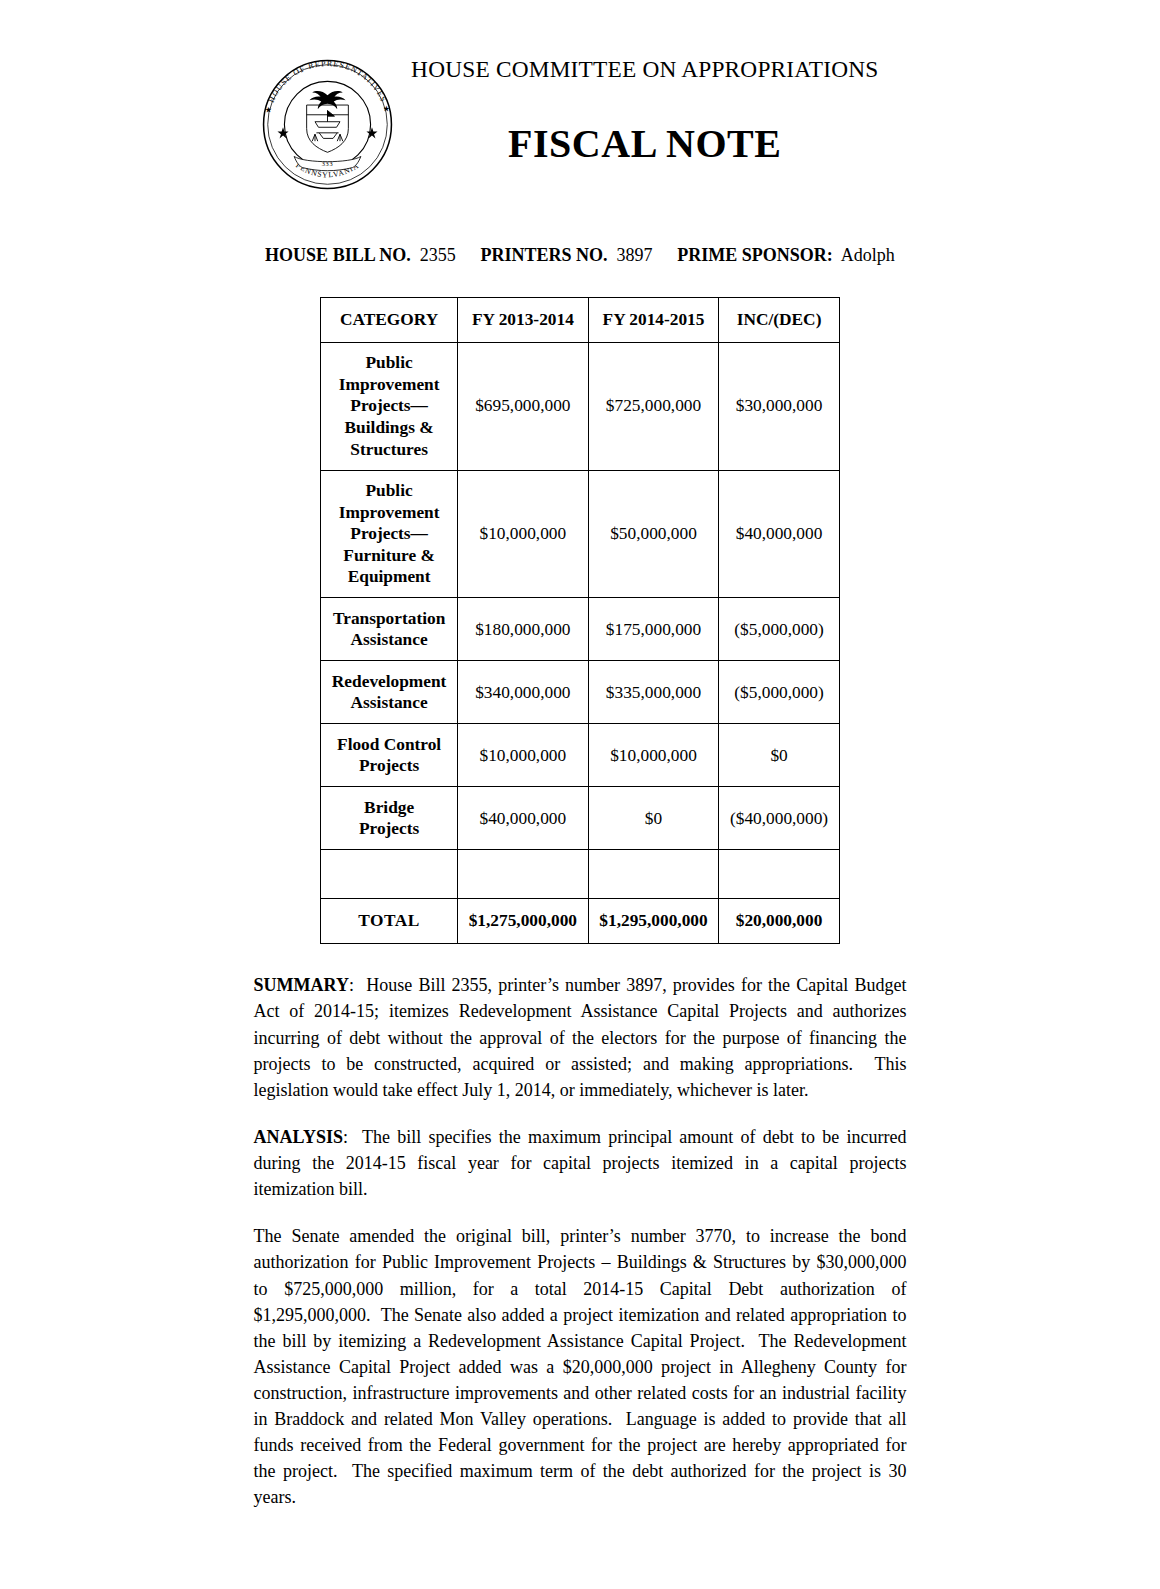★ HOUSE OF REPRESENTATIVES ★ PENNSYLVANIA 333
HOUSE COMMITTEE ON APPROPRIATIONS
FISCAL NOTE
HOUSE BILL NO. 2355 PRINTERS NO. 3897 PRIME SPONSOR: Adolph
| CATEGORY | FY 2013-2014 | FY 2014-2015 | INC/(DEC) |
| --- | --- | --- | --- |
| Public Improvement Projects— Buildings & Structures | $695,000,000 | $725,000,000 | $30,000,000 |
| Public Improvement Projects— Furniture & Equipment | $10,000,000 | $50,000,000 | $40,000,000 |
| Transportation Assistance | $180,000,000 | $175,000,000 | ($5,000,000) |
| Redevelopment Assistance | $340,000,000 | $335,000,000 | ($5,000,000) |
| Flood Control Projects | $10,000,000 | $10,000,000 | $0 |
| Bridge Projects | $40,000,000 | $0 | ($40,000,000) |
| TOTAL | $1,275,000,000 | $1,295,000,000 | $20,000,000 |
SUMMARY: House Bill 2355, printer’s number 3897, provides for the Capital Budget Act of 2014-15; itemizes Redevelopment Assistance Capital Projects and authorizes incurring of debt without the approval of the electors for the purpose of financing the projects to be constructed, acquired or assisted; and making appropriations. This legislation would take effect July 1, 2014, or immediately, whichever is later.
ANALYSIS: The bill specifies the maximum principal amount of debt to be incurred during the 2014-15 fiscal year for capital projects itemized in a capital projects itemization bill.
The Senate amended the original bill, printer’s number 3770, to increase the bond authorization for Public Improvement Projects – Buildings & Structures by $30,000,000 to $725,000,000 million, for a total 2014-15 Capital Debt authorization of $1,295,000,000. The Senate also added a project itemization and related appropriation to the bill by itemizing a Redevelopment Assistance Capital Project. The Redevelopment Assistance Capital Project added was a $20,000,000 project in Allegheny County for construction, infrastructure improvements and other related costs for an industrial facility in Braddock and related Mon Valley operations. Language is added to provide that all funds received from the Federal government for the project are hereby appropriated for the project. The specified maximum term of the debt authorized for the project is 30 years.